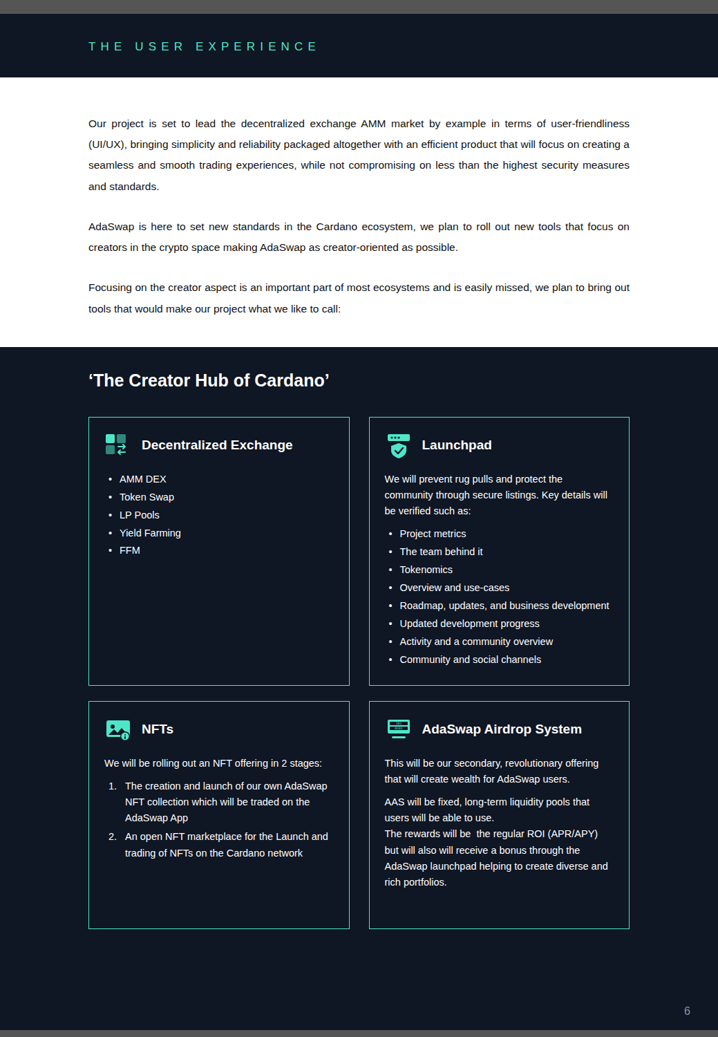The User Experience
Our project is set to lead the decentralized exchange AMM market by example in terms of user-friendliness (UI/UX), bringing simplicity and reliability packaged altogether with an efficient product that will focus on creating a seamless and smooth trading experiences, while not compromising on less than the highest security measures and standards.
AdaSwap is here to set new standards in the Cardano ecosystem, we plan to roll out new tools that focus on creators in the crypto space making AdaSwap as creator-oriented as possible.
Focusing on the creator aspect is an important part of most ecosystems and is easily missed, we plan to bring out tools that would make our project what we like to call:
‘The Creator Hub of Cardano’
Decentralized Exchange
AMM DEX
Token Swap
LP Pools
Yield Farming
FFM
Launchpad
We will prevent rug pulls and protect the community through secure listings. Key details will be verified such as:
Project metrics
The team behind it
Tokenomics
Overview and use-cases
Roadmap, updates, and business development
Updated development progress
Activity and a community overview
Community and social channels
NFTs
We will be rolling out an NFT offering in 2 stages:
The creation and launch of our own AdaSwap NFT collection which will be traded on the AdaSwap App
An open NFT marketplace for the Launch and trading of NFTs on the Cardano network
101 0101
AdaSwap Airdrop System
This will be our secondary, revolutionary offering that will create wealth for AdaSwap users.
AAS will be fixed, long-term liquidity pools that users will be able to use.
The rewards will be the regular ROI (APR/APY) but will also will receive a bonus through the AdaSwap launchpad helping to create diverse and rich portfolios.
6